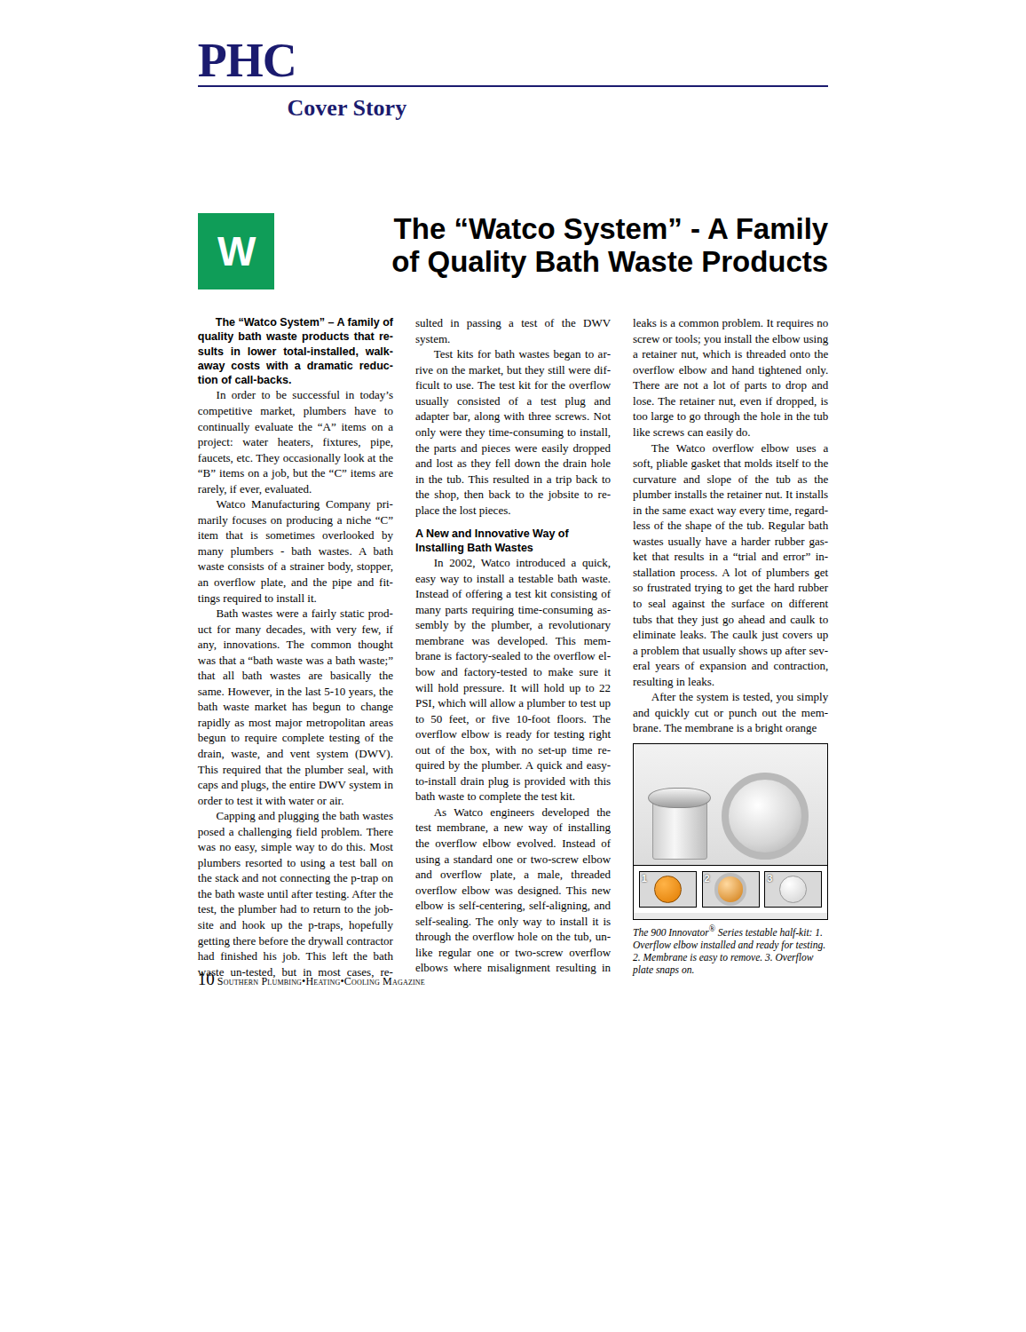PHC
Cover Story
W
The “Watco System” - A Family
of Quality Bath Waste Products
The “Watco System” – A family of quality bath waste products that results in lower total-installed, walk-away costs with a dramatic reduction of call-backs.
In order to be successful in today’s competitive market, plumbers have to continually evaluate the “A” items on a project: water heaters, fixtures, pipe, faucets, etc. They occasionally look at the “B” items on a job, but the “C” items are rarely, if ever, evaluated.
Watco Manufacturing Company primarily focuses on producing a niche “C” item that is sometimes overlooked by many plumbers - bath wastes. A bath waste consists of a strainer body, stopper, an overflow plate, and the pipe and fittings required to install it.
Bath wastes were a fairly static product for many decades, with very few, if any, innovations. The common thought was that a “bath waste was a bath waste;” that all bath wastes are basically the same. However, in the last 5-10 years, the bath waste market has begun to change rapidly as most major metropolitan areas begun to require complete testing of the drain, waste, and vent system (DWV). This required that the plumber seal, with caps and plugs, the entire DWV system in order to test it with water or air.
Capping and plugging the bath wastes posed a challenging field problem. There was no easy, simple way to do this. Most plumbers resorted to using a test ball on the stack and not connecting the p-trap on the bath waste until after testing. After the test, the plumber had to return to the jobsite and hook up the p-traps, hopefully getting there before the drywall contractor had finished his job. This left the bath waste un-tested, but in most cases, resulted in passing a test of the DWV system.
Test kits for bath wastes began to arrive on the market, but they still were difficult to use. The test kit for the overflow usually consisted of a test plug and adapter bar, along with three screws. Not only were they time-consuming to install, the parts and pieces were easily dropped and lost as they fell down the drain hole in the tub. This resulted in a trip back to the shop, then back to the jobsite to replace the lost pieces.
A New and Innovative Way of Installing Bath Wastes
In 2002, Watco introduced a quick, easy way to install a testable bath waste. Instead of offering a test kit consisting of many parts requiring time-consuming assembly by the plumber, a revolutionary membrane was developed. This membrane is factory-sealed to the overflow elbow and factory-tested to make sure it will hold pressure. It will hold up to 22 PSI, which will allow a plumber to test up to 50 feet, or five 10-foot floors. The overflow elbow is ready for testing right out of the box, with no set-up time required by the plumber. A quick and easy-to-install drain plug is provided with this bath waste to complete the test kit.
As Watco engineers developed the test membrane, a new way of installing the overflow elbow evolved. Instead of using a standard one or two-screw elbow and overflow plate, a male, threaded overflow elbow was designed. This new elbow is self-centering, self-aligning, and self-sealing. The only way to install it is through the overflow hole on the tub, unlike regular one or two-screw overflow elbows where misalignment resulting in leaks is a common problem. It requires no screw or tools; you install the elbow using a retainer nut, which is threaded onto the overflow elbow and hand tightened only. There are not a lot of parts to drop and lose. The retainer nut, even if dropped, is too large to go through the hole in the tub like screws can easily do.
The Watco overflow elbow uses a soft, pliable gasket that molds itself to the curvature and slope of the tub as the plumber installs the retainer nut. It installs in the same exact way every time, regardless of the shape of the tub. Regular bath wastes usually have a harder rubber gasket that results in a “trial and error” installation process. A lot of plumbers get so frustrated trying to get the hard rubber to seal against the surface on different tubs that they just go ahead and caulk to eliminate leaks. The caulk just covers up a problem that usually shows up after several years of expansion and contraction, resulting in leaks.
After the system is tested, you simply and quickly cut or punch out the membrane. The membrane is a bright orange
1
2
3
The 900 Innovator® Series testable half-kit: 1. Overflow elbow installed and ready for testing. 2. Membrane is easy to remove. 3. Overflow plate snaps on.
10 Southern Plumbing•Heating•Cooling Magazine